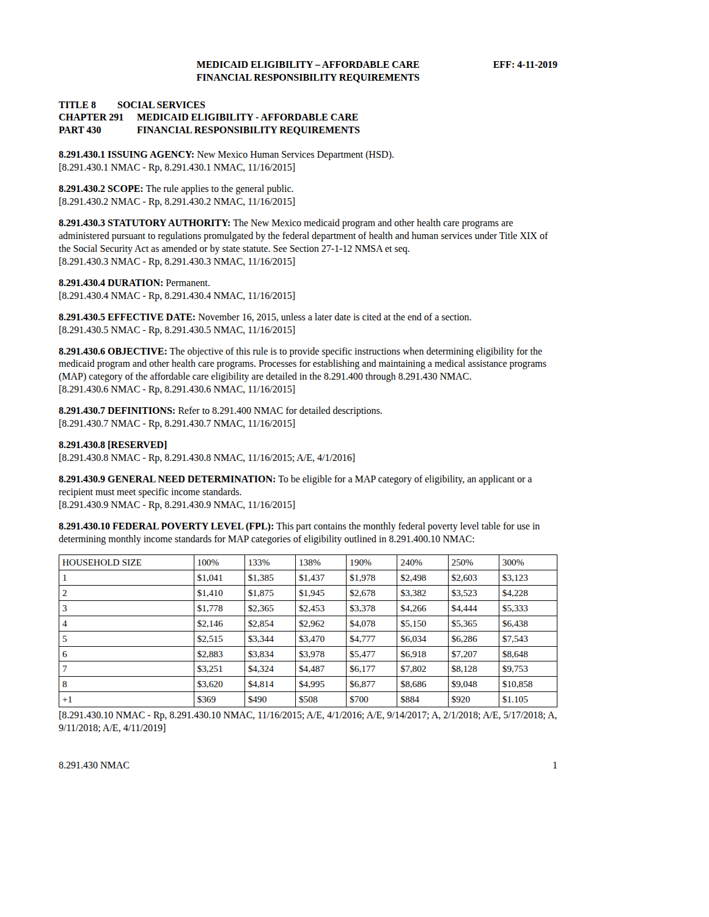EFF: 4-11-2019 MEDICAID ELIGIBILITY – AFFORDABLE CARE FINANCIAL RESPONSIBILITY REQUIREMENTS
TITLE 8 SOCIAL SERVICES
CHAPTER 291 MEDICAID ELIGIBILITY - AFFORDABLE CARE
PART 430 FINANCIAL RESPONSIBILITY REQUIREMENTS
8.291.430.1 ISSUING AGENCY: New Mexico Human Services Department (HSD).
[8.291.430.1 NMAC - Rp, 8.291.430.1 NMAC, 11/16/2015]
8.291.430.2 SCOPE: The rule applies to the general public.
[8.291.430.2 NMAC - Rp, 8.291.430.2 NMAC, 11/16/2015]
8.291.430.3 STATUTORY AUTHORITY: The New Mexico medicaid program and other health care programs are administered pursuant to regulations promulgated by the federal department of health and human services under Title XIX of the Social Security Act as amended or by state statute. See Section 27-1-12 NMSA et seq.
[8.291.430.3 NMAC - Rp, 8.291.430.3 NMAC, 11/16/2015]
8.291.430.4 DURATION: Permanent.
[8.291.430.4 NMAC - Rp, 8.291.430.4 NMAC, 11/16/2015]
8.291.430.5 EFFECTIVE DATE: November 16, 2015, unless a later date is cited at the end of a section.
[8.291.430.5 NMAC - Rp, 8.291.430.5 NMAC, 11/16/2015]
8.291.430.6 OBJECTIVE: The objective of this rule is to provide specific instructions when determining eligibility for the medicaid program and other health care programs. Processes for establishing and maintaining a medical assistance programs (MAP) category of the affordable care eligibility are detailed in the 8.291.400 through 8.291.430 NMAC.
[8.291.430.6 NMAC - Rp, 8.291.430.6 NMAC, 11/16/2015]
8.291.430.7 DEFINITIONS: Refer to 8.291.400 NMAC for detailed descriptions.
[8.291.430.7 NMAC - Rp, 8.291.430.7 NMAC, 11/16/2015]
8.291.430.8 [RESERVED]
[8.291.430.8 NMAC - Rp, 8.291.430.8 NMAC, 11/16/2015; A/E, 4/1/2016]
8.291.430.9 GENERAL NEED DETERMINATION: To be eligible for a MAP category of eligibility, an applicant or a recipient must meet specific income standards.
[8.291.430.9 NMAC - Rp, 8.291.430.9 NMAC, 11/16/2015]
8.291.430.10 FEDERAL POVERTY LEVEL (FPL): This part contains the monthly federal poverty level table for use in determining monthly income standards for MAP categories of eligibility outlined in 8.291.400.10 NMAC:
| HOUSEHOLD SIZE | 100% | 133% | 138% | 190% | 240% | 250% | 300% |
| --- | --- | --- | --- | --- | --- | --- | --- |
| 1 | $1,041 | $1,385 | $1,437 | $1,978 | $2,498 | $2,603 | $3,123 |
| 2 | $1,410 | $1,875 | $1,945 | $2,678 | $3,382 | $3,523 | $4,228 |
| 3 | $1,778 | $2,365 | $2,453 | $3,378 | $4,266 | $4,444 | $5,333 |
| 4 | $2,146 | $2,854 | $2,962 | $4,078 | $5,150 | $5,365 | $6,438 |
| 5 | $2,515 | $3,344 | $3,470 | $4,777 | $6,034 | $6,286 | $7,543 |
| 6 | $2,883 | $3,834 | $3,978 | $5,477 | $6,918 | $7,207 | $8,648 |
| 7 | $3,251 | $4,324 | $4,487 | $6,177 | $7,802 | $8,128 | $9,753 |
| 8 | $3,620 | $4,814 | $4,995 | $6,877 | $8,686 | $9,048 | $10,858 |
| +1 | $369 | $490 | $508 | $700 | $884 | $920 | $1.105 |
[8.291.430.10 NMAC - Rp, 8.291.430.10 NMAC, 11/16/2015; A/E, 4/1/2016; A/E, 9/14/2017; A, 2/1/2018; A/E, 5/17/2018; A, 9/11/2018; A/E, 4/11/2019]
8.291.430 NMAC 1